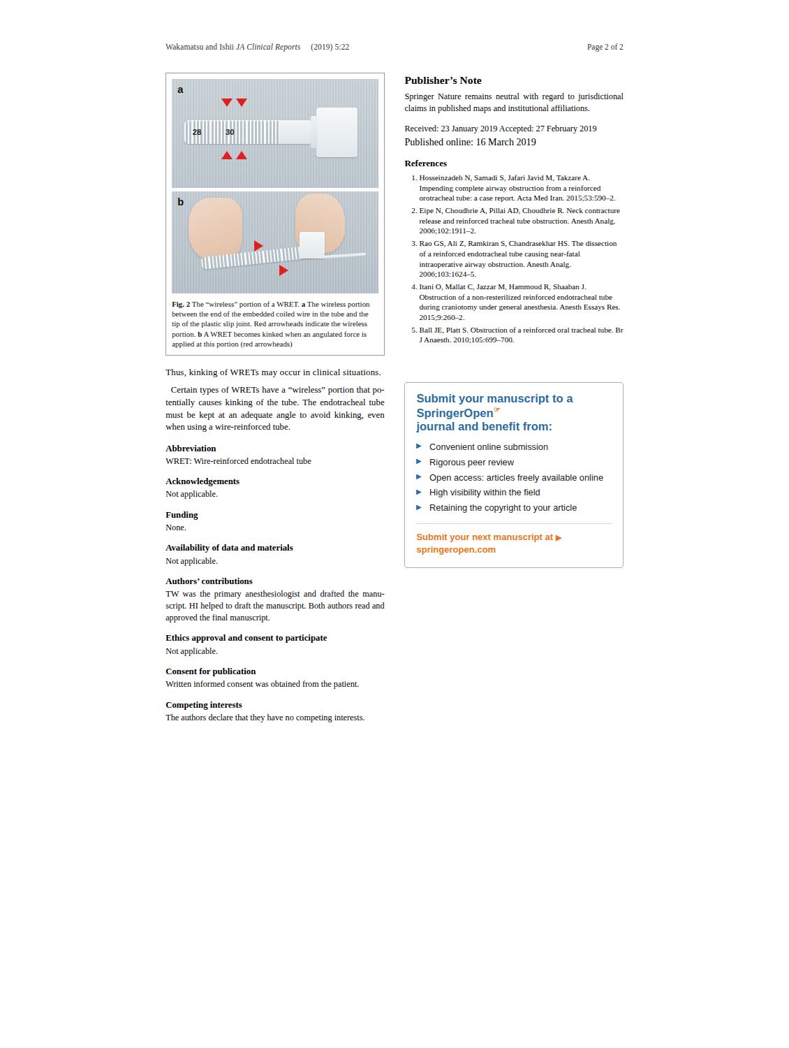Wakamatsu and Ishii JA Clinical Reports (2019) 5:22
Page 2 of 2
a
28 30
b
Fig. 2 The “wireless” portion of a WRET. a The wireless portion between the end of the embedded coiled wire in the tube and the tip of the plastic slip joint. Red arrowheads indicate the wireless portion. b A WRET becomes kinked when an angulated force is applied at this portion (red arrowheads)
Thus, kinking of WRETs may occur in clinical situations.
Certain types of WRETs have a “wireless” portion that potentially causes kinking of the tube. The endotracheal tube must be kept at an adequate angle to avoid kinking, even when using a wire-reinforced tube.
Abbreviation
WRET: Wire-reinforced endotracheal tube
Acknowledgements
Not applicable.
Funding
None.
Availability of data and materials
Not applicable.
Authors’ contributions
TW was the primary anesthesiologist and drafted the manuscript. HI helped to draft the manuscript. Both authors read and approved the final manuscript.
Ethics approval and consent to participate
Not applicable.
Consent for publication
Written informed consent was obtained from the patient.
Competing interests
The authors declare that they have no competing interests.
Publisher’s Note
Springer Nature remains neutral with regard to jurisdictional claims in published maps and institutional affiliations.
Received: 23 January 2019 Accepted: 27 February 2019
Published online: 16 March 2019
References
Hosseinzadeh N, Samadi S, Jafari Javid M, Takzare A. Impending complete airway obstruction from a reinforced orotracheal tube: a case report. Acta Med Iran. 2015;53:590–2.
Eipe N, Choudhrie A, Pillai AD, Choudhrie R. Neck contracture release and reinforced tracheal tube obstruction. Anesth Analg. 2006;102:1911–2.
Rao GS, Ali Z, Ramkiran S, Chandrasekhar HS. The dissection of a reinforced endotracheal tube causing near-fatal intraoperative airway obstruction. Anesth Analg. 2006;103:1624–5.
Itani O, Mallat C, Jazzar M, Hammoud R, Shaaban J. Obstruction of a non-resterilized reinforced endotracheal tube during craniotomy under general anesthesia. Anesth Essays Res. 2015;9:260–2.
Ball JE, Platt S. Obstruction of a reinforced oral tracheal tube. Br J Anaesth. 2010;105:699–700.
Submit your manuscript to a SpringerOpen☞
journal and benefit from:
Convenient online submission
Rigorous peer review
Open access: articles freely available online
High visibility within the field
Retaining the copyright to your article
Submit your next manuscript at ▶ springeropen.com